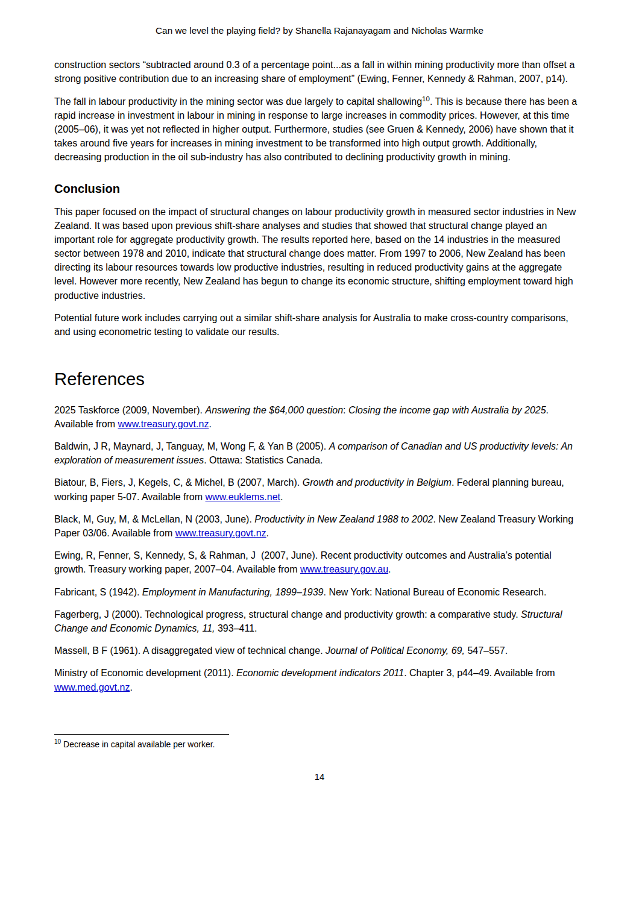Can we level the playing field? by Shanella Rajanayagam and Nicholas Warmke
construction sectors “subtracted around 0.3 of a percentage point...as a fall in within mining productivity more than offset a strong positive contribution due to an increasing share of employment” (Ewing, Fenner, Kennedy & Rahman, 2007, p14).
The fall in labour productivity in the mining sector was due largely to capital shallowing10. This is because there has been a rapid increase in investment in labour in mining in response to large increases in commodity prices. However, at this time (2005–06), it was yet not reflected in higher output. Furthermore, studies (see Gruen & Kennedy, 2006) have shown that it takes around five years for increases in mining investment to be transformed into high output growth. Additionally, decreasing production in the oil sub-industry has also contributed to declining productivity growth in mining.
Conclusion
This paper focused on the impact of structural changes on labour productivity growth in measured sector industries in New Zealand. It was based upon previous shift-share analyses and studies that showed that structural change played an important role for aggregate productivity growth. The results reported here, based on the 14 industries in the measured sector between 1978 and 2010, indicate that structural change does matter. From 1997 to 2006, New Zealand has been directing its labour resources towards low productive industries, resulting in reduced productivity gains at the aggregate level. However more recently, New Zealand has begun to change its economic structure, shifting employment toward high productive industries.
Potential future work includes carrying out a similar shift-share analysis for Australia to make cross-country comparisons, and using econometric testing to validate our results.
References
2025 Taskforce (2009, November). Answering the $64,000 question: Closing the income gap with Australia by 2025. Available from www.treasury.govt.nz.
Baldwin, J R, Maynard, J, Tanguay, M, Wong F, & Yan B (2005). A comparison of Canadian and US productivity levels: An exploration of measurement issues. Ottawa: Statistics Canada.
Biatour, B, Fiers, J, Kegels, C, & Michel, B (2007, March). Growth and productivity in Belgium. Federal planning bureau, working paper 5-07. Available from www.euklems.net.
Black, M, Guy, M, & McLellan, N (2003, June). Productivity in New Zealand 1988 to 2002. New Zealand Treasury Working Paper 03/06. Available from www.treasury.govt.nz.
Ewing, R, Fenner, S, Kennedy, S, & Rahman, J (2007, June). Recent productivity outcomes and Australia’s potential growth. Treasury working paper, 2007–04. Available from www.treasury.gov.au.
Fabricant, S (1942). Employment in Manufacturing, 1899–1939. New York: National Bureau of Economic Research.
Fagerberg, J (2000). Technological progress, structural change and productivity growth: a comparative study. Structural Change and Economic Dynamics, 11, 393–411.
Massell, B F (1961). A disaggregated view of technical change. Journal of Political Economy, 69, 547–557.
Ministry of Economic development (2011). Economic development indicators 2011. Chapter 3, p44–49. Available from www.med.govt.nz.
10 Decrease in capital available per worker.
14